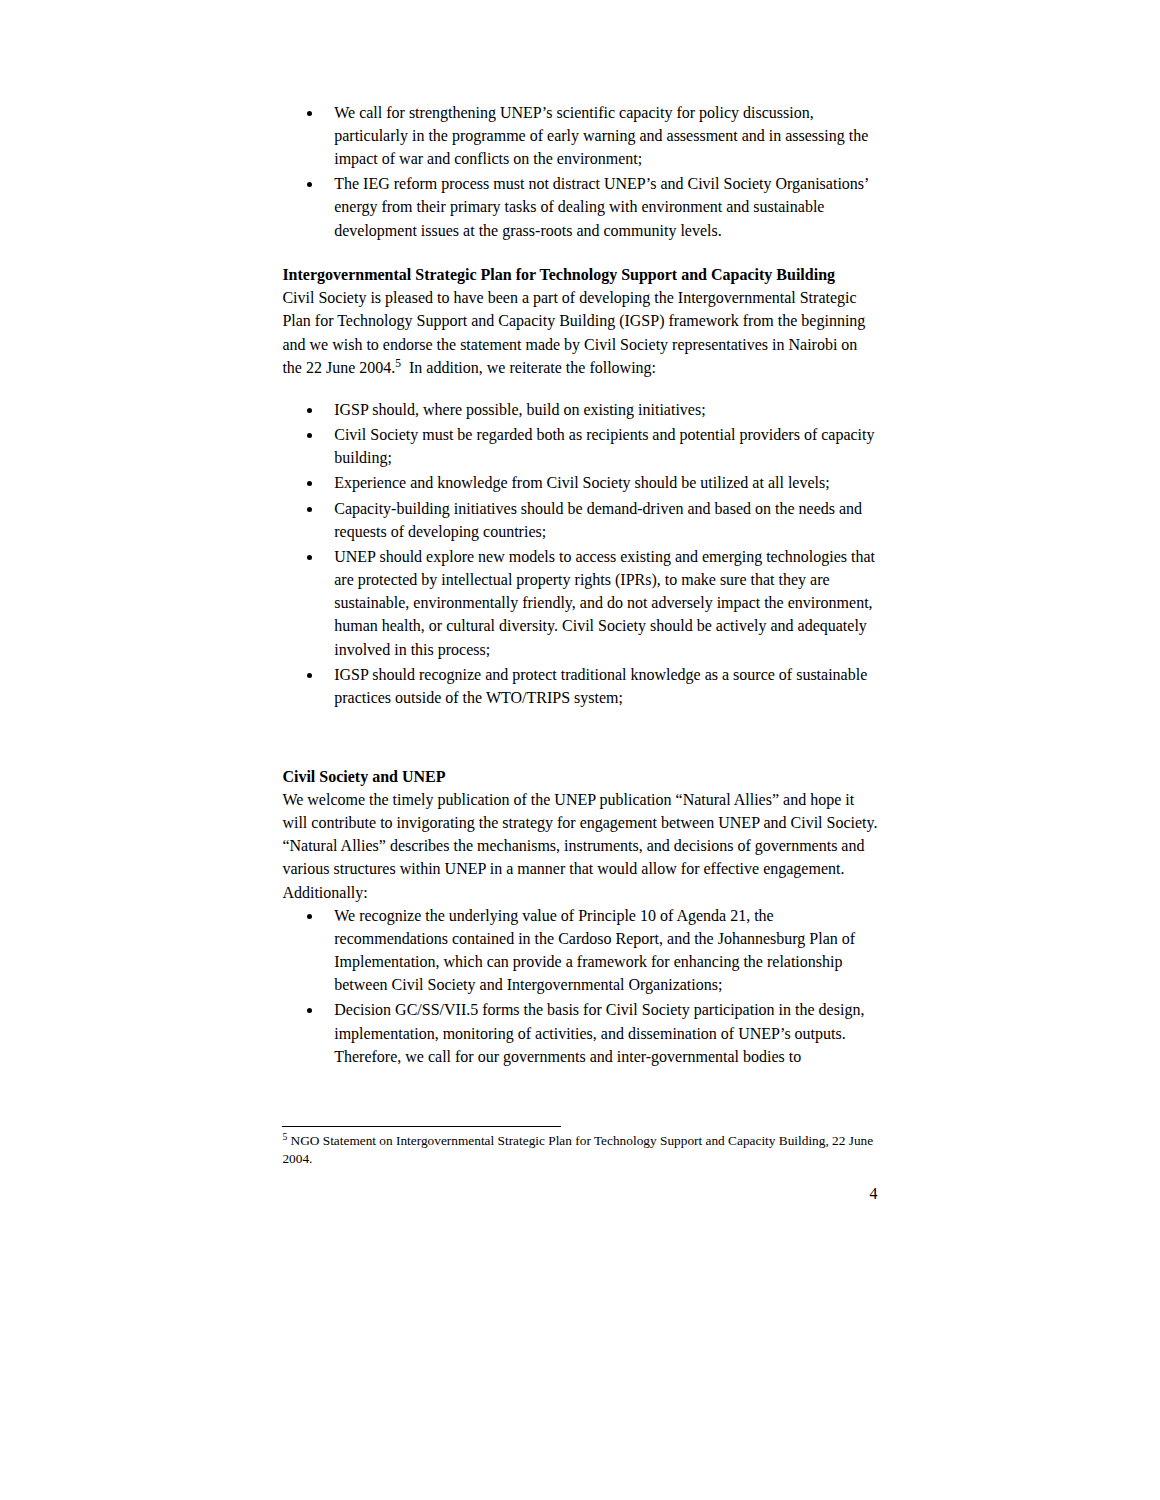We call for strengthening UNEP’s scientific capacity for policy discussion, particularly in the programme of early warning and assessment and in assessing the impact of war and conflicts on the environment;
The IEG reform process must not distract UNEP’s and Civil Society Organisations’ energy from their primary tasks of dealing with environment and sustainable development issues at the grass-roots and community levels.
Intergovernmental Strategic Plan for Technology Support and Capacity Building
Civil Society is pleased to have been a part of developing the Intergovernmental Strategic Plan for Technology Support and Capacity Building (IGSP) framework from the beginning and we wish to endorse the statement made by Civil Society representatives in Nairobi on the 22 June 2004.5 In addition, we reiterate the following:
IGSP should, where possible, build on existing initiatives;
Civil Society must be regarded both as recipients and potential providers of capacity building;
Experience and knowledge from Civil Society should be utilized at all levels;
Capacity-building initiatives should be demand-driven and based on the needs and requests of developing countries;
UNEP should explore new models to access existing and emerging technologies that are protected by intellectual property rights (IPRs), to make sure that they are sustainable, environmentally friendly, and do not adversely impact the environment, human health, or cultural diversity. Civil Society should be actively and adequately involved in this process;
IGSP should recognize and protect traditional knowledge as a source of sustainable practices outside of the WTO/TRIPS system;
Civil Society and UNEP
We welcome the timely publication of the UNEP publication “Natural Allies” and hope it will contribute to invigorating the strategy for engagement between UNEP and Civil Society. “Natural Allies” describes the mechanisms, instruments, and decisions of governments and various structures within UNEP in a manner that would allow for effective engagement. Additionally:
We recognize the underlying value of Principle 10 of Agenda 21, the recommendations contained in the Cardoso Report, and the Johannesburg Plan of Implementation, which can provide a framework for enhancing the relationship between Civil Society and Intergovernmental Organizations;
Decision GC/SS/VII.5 forms the basis for Civil Society participation in the design, implementation, monitoring of activities, and dissemination of UNEP’s outputs. Therefore, we call for our governments and inter-governmental bodies to
5 NGO Statement on Intergovernmental Strategic Plan for Technology Support and Capacity Building, 22 June 2004.
4